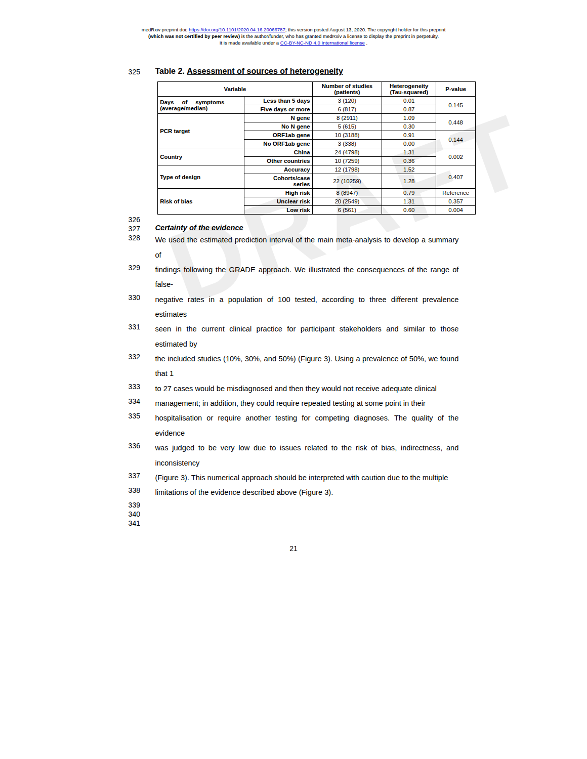medRxiv preprint doi: https://doi.org/10.1101/2020.04.16.20066787; this version posted August 13, 2020. The copyright holder for this preprint
(which was not certified by peer review) is the author/funder, who has granted medRxiv a license to display the preprint in perpetuity.
It is made available under a CC-BY-NC-ND 4.0 International license .
DRAFT
325
Table 2. Assessment of sources of heterogeneity
| Variable | Number of studies (patients) | Heterogeneity (Tau-squared) | P-value |
| --- | --- | --- | --- |
| Days of symptoms (average/median) | Less than 5 days | 3 (120) | 0.01 | 0.145 |
| Five days or more | 6 (817) | 0.87 |
| PCR target | N gene | 8 (2911) | 1.09 | 0.448 |
| No N gene | 5 (615) | 0.30 |
| ORF1ab gene | 10 (3188) | 0.91 | 0.144 |
| No ORF1ab gene | 3 (338) | 0.00 |
| Country | China | 24 (4798) | 1.31 | 0.002 |
| Other countries | 10 (7259) | 0.36 |
| Type of design | Accuracy | 12 (1798) | 1.52 | 0.407 |
| Cohorts/case series | 22 (10259) | 1.28 |
| Risk of bias | High risk | 8 (8947) | 0.79 | Reference |
| Unclear risk | 20 (2549) | 1.31 | 0.357 |
| Low risk | 6 (561) | 0.60 | 0.004 |
326
327
Certainty of the evidence
328
We used the estimated prediction interval of the main meta-analysis to develop a summary of
329
findings following the GRADE approach. We illustrated the consequences of the range of false-
330
negative rates in a population of 100 tested, according to three different prevalence estimates
331
seen in the current clinical practice for participant stakeholders and similar to those estimated by
332
the included studies (10%, 30%, and 50%) (Figure 3). Using a prevalence of 50%, we found that 1
333
to 27 cases would be misdiagnosed and then they would not receive adequate clinical
334
management; in addition, they could require repeated testing at some point in their
335
hospitalisation or require another testing for competing diagnoses. The quality of the evidence
336
was judged to be very low due to issues related to the risk of bias, indirectness, and inconsistency
337
(Figure 3). This numerical approach should be interpreted with caution due to the multiple
338
limitations of the evidence described above (Figure 3).
339
340
341
21